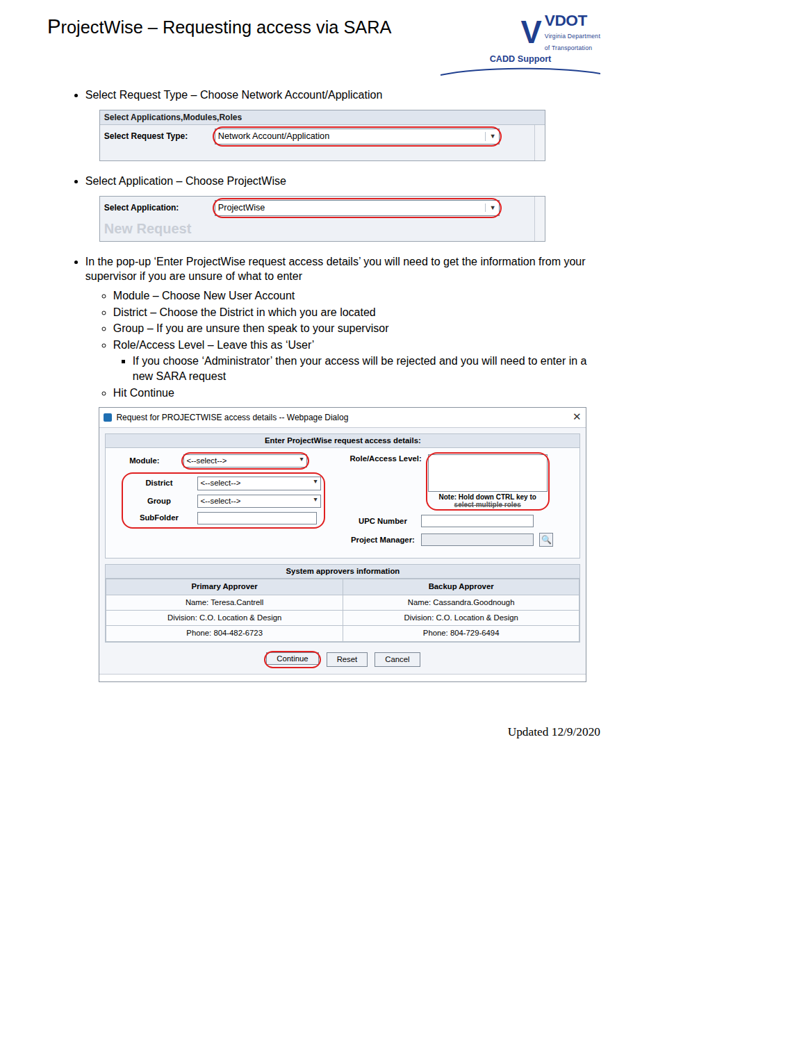ProjectWise – Requesting access via SARA
V VDOT
Virginia Department
of Transportation
CADD Support
Select Request Type – Choose Network Account/Application
Select Applications,Modules,Roles
Select Request Type: Network Account/Application ▼
Select Application – Choose ProjectWise
Select Application: ProjectWise ▼
New Request
In the pop-up ‘Enter ProjectWise request access details’ you will need to get the information from your supervisor if you are unsure of what to enter
Module – Choose New User Account
District – Choose the District in which you are located
Group – If you are unsure then speak to your supervisor
Role/Access Level – Leave this as ‘User’
If you choose ‘Administrator’ then your access will be rejected and you will need to enter in a new SARA request
Hit Continue
Request for PROJECTWISE access details -- Webpage Dialog ✕
Enter ProjectWise request access details:
Module: <--select-->▼
District <--select-->▼
Group <--select-->▼
SubFolder
Role/Access Level:
Note: Hold down CTRL key to
select multiple roles
UPC Number
Project Manager: 🔍
System approvers information
| Primary Approver | Backup Approver |
| --- | --- |
| Name: Teresa.Cantrell | Name: Cassandra.Goodnough |
| Division: C.O. Location & Design | Division: C.O. Location & Design |
| Phone: 804-482-6723 | Phone: 804-729-6494 |
Continue Reset Cancel
Updated 12/9/2020